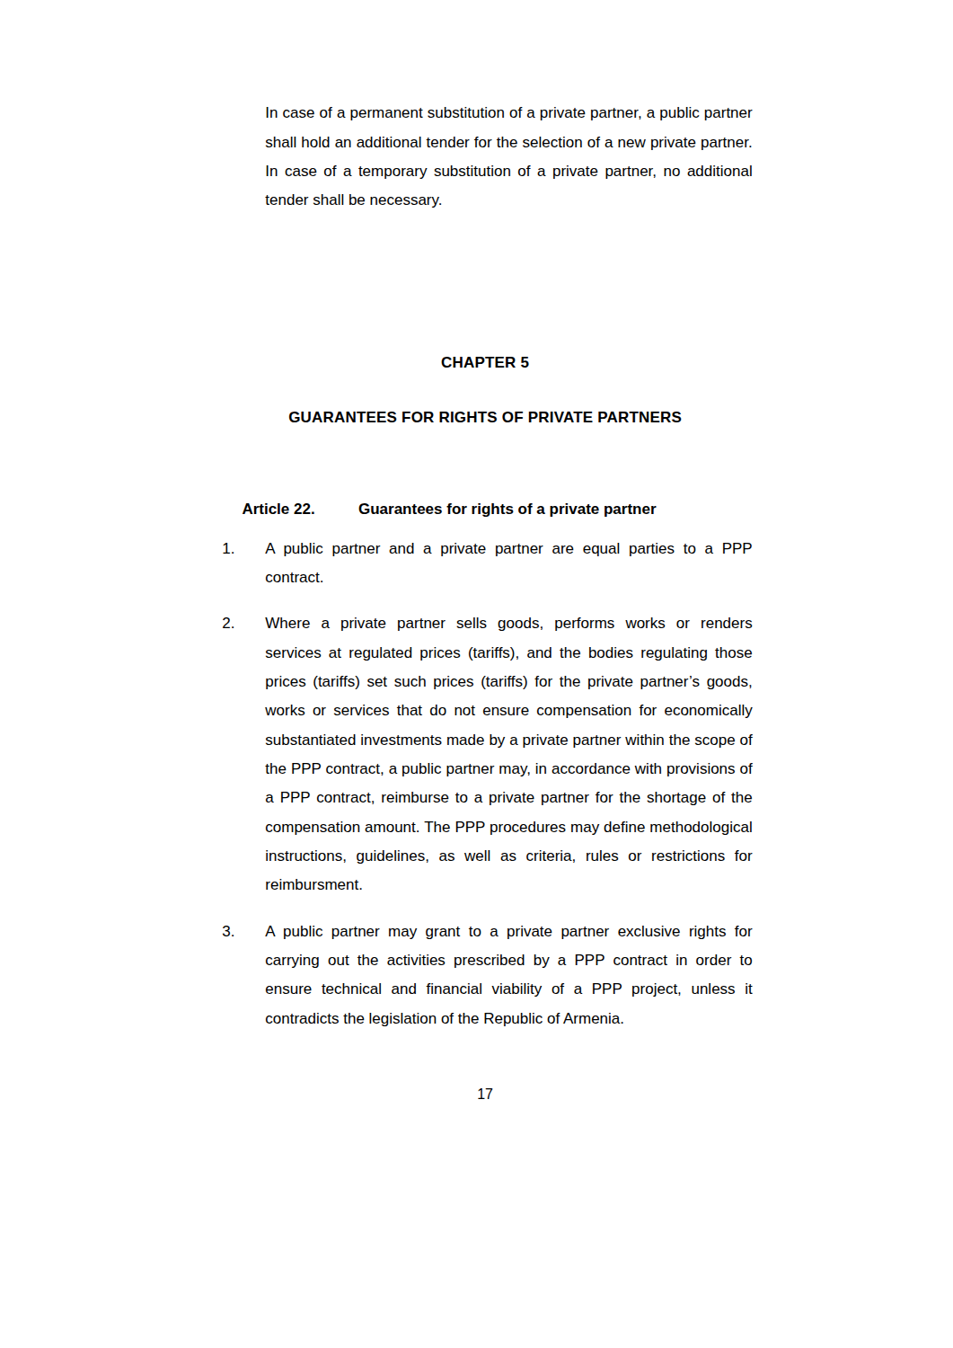In case of a permanent substitution of a private partner, a public partner shall hold an additional tender for the selection of a new private partner. In case of a temporary substitution of a private partner, no additional tender shall be necessary.
CHAPTER 5
GUARANTEES FOR RIGHTS OF PRIVATE PARTNERS
Article 22. Guarantees for rights of a private partner
A public partner and a private partner are equal parties to a PPP contract.
Where a private partner sells goods, performs works or renders services at regulated prices (tariffs), and the bodies regulating those prices (tariffs) set such prices (tariffs) for the private partner’s goods, works or services that do not ensure compensation for economically substantiated investments made by a private partner within the scope of the PPP contract, a public partner may, in accordance with provisions of a PPP contract, reimburse to a private partner for the shortage of the compensation amount. The PPP procedures may define methodological instructions, guidelines, as well as criteria, rules or restrictions for reimbursment.
A public partner may grant to a private partner exclusive rights for carrying out the activities prescribed by a PPP contract in order to ensure technical and financial viability of a PPP project, unless it contradicts the legislation of the Republic of Armenia.
17